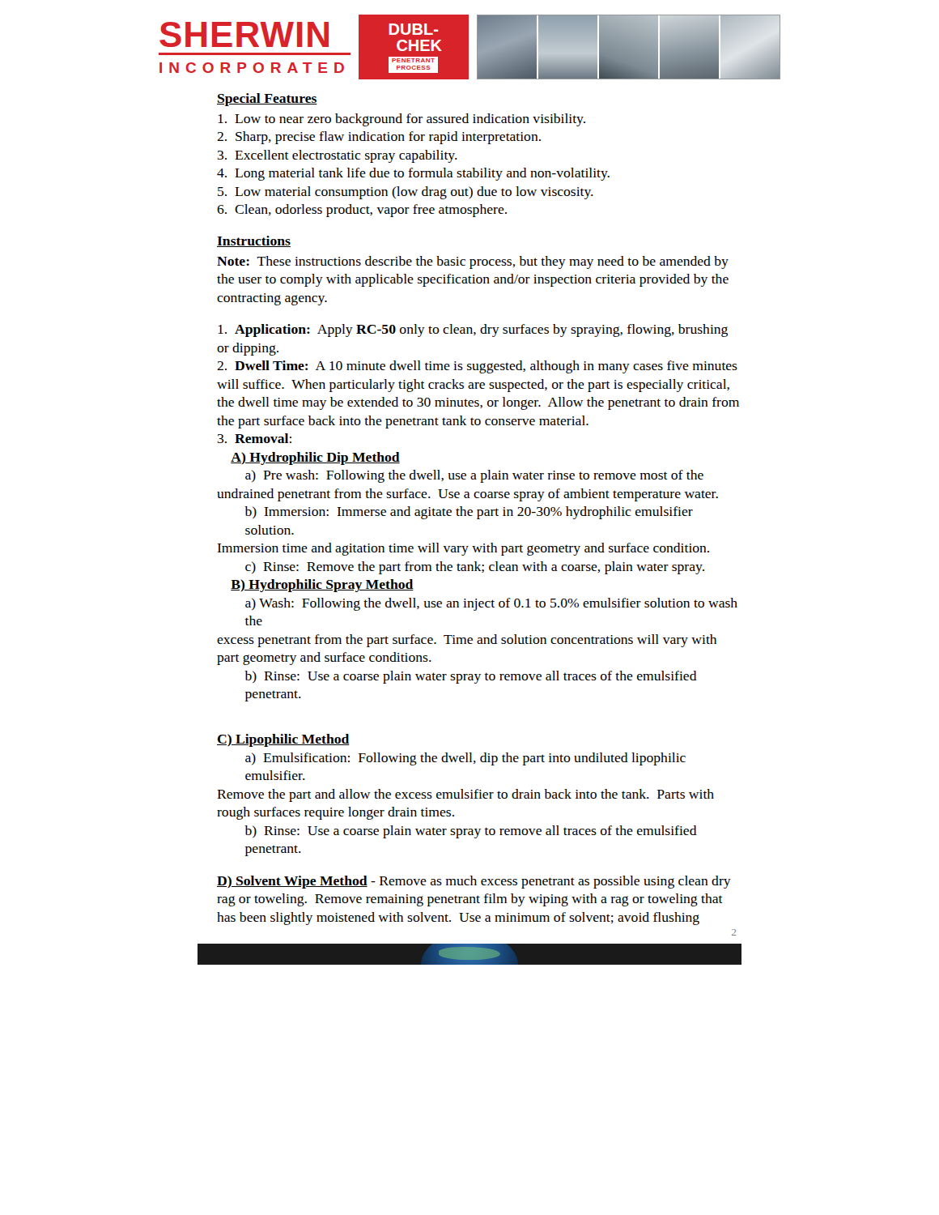SHERWIN
INCORPORATED
DUBL-CHEK
PENETRANT
PROCESS
Special Features
1. Low to near zero background for assured indication visibility.
2. Sharp, precise flaw indication for rapid interpretation.
3. Excellent electrostatic spray capability.
4. Long material tank life due to formula stability and non-volatility.
5. Low material consumption (low drag out) due to low viscosity.
6. Clean, odorless product, vapor free atmosphere.
Instructions
Note: These instructions describe the basic process, but they may need to be amended by the user to comply with applicable specification and/or inspection criteria provided by the contracting agency.
1. Application: Apply RC-50 only to clean, dry surfaces by spraying, flowing, brushing or dipping.
2. Dwell Time: A 10 minute dwell time is suggested, although in many cases five minutes will suffice. When particularly tight cracks are suspected, or the part is especially critical, the dwell time may be extended to 30 minutes, or longer. Allow the penetrant to drain from the part surface back into the penetrant tank to conserve material.
3. Removal:
A) Hydrophilic Dip Method
a) Pre wash: Following the dwell, use a plain water rinse to remove most of the
undrained penetrant from the surface. Use a coarse spray of ambient temperature water.
b) Immersion: Immerse and agitate the part in 20-30% hydrophilic emulsifier solution.
Immersion time and agitation time will vary with part geometry and surface condition.
c) Rinse: Remove the part from the tank; clean with a coarse, plain water spray.
B) Hydrophilic Spray Method
a) Wash: Following the dwell, use an inject of 0.1 to 5.0% emulsifier solution to wash the
excess penetrant from the part surface. Time and solution concentrations will vary with part geometry and surface conditions.
b) Rinse: Use a coarse plain water spray to remove all traces of the emulsified penetrant.
C) Lipophilic Method
a) Emulsification: Following the dwell, dip the part into undiluted lipophilic emulsifier.
Remove the part and allow the excess emulsifier to drain back into the tank. Parts with rough surfaces require longer drain times.
b) Rinse: Use a coarse plain water spray to remove all traces of the emulsified penetrant.
D) Solvent Wipe Method - Remove as much excess penetrant as possible using clean dry rag or toweling. Remove remaining penetrant film by wiping with a rag or toweling that has been slightly moistened with solvent. Use a minimum of solvent; avoid flushing
2